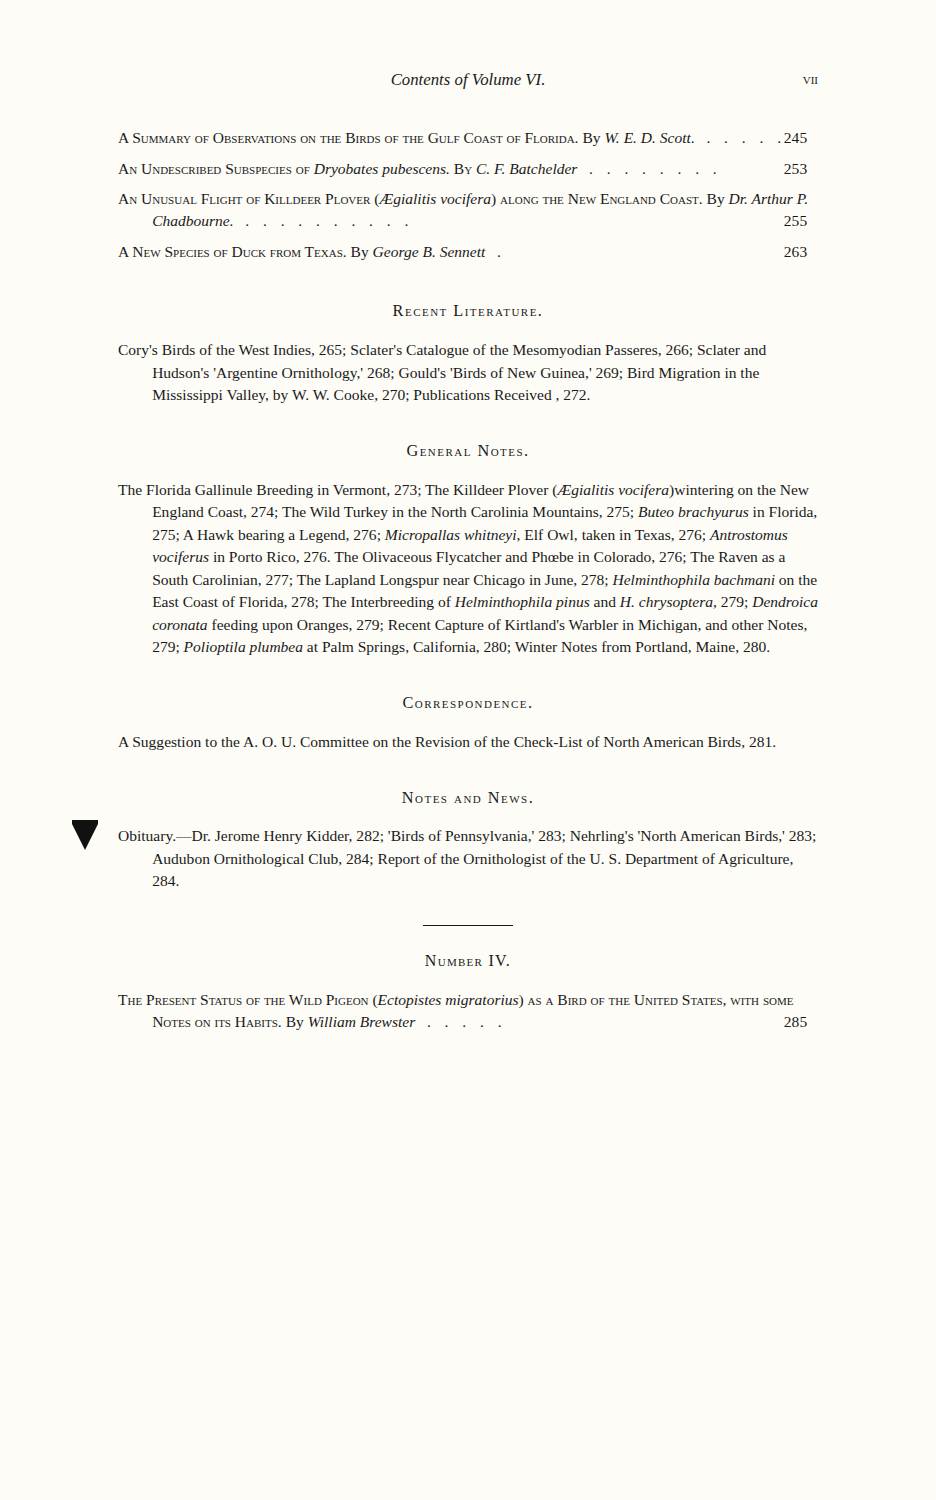vii Contents of Volume VI.
A Summary of Observations on the Birds of the Gulf Coast of Florida. By W. E. D. Scott. . . . . . 245
An Undescribed Subspecies of Dryobates pubescens. By C. F. Batchelder . . . . . . . . 253
An Unusual Flight of Killdeer Plover (Ægialitis vocifera) along the New England Coast. By Dr. Arthur P. Chadbourne. . . . . . . . . . . 255
A New Species of Duck from Texas. By George B. Sennett . 263
Recent Literature.
Cory's Birds of the West Indies, 265; Sclater's Catalogue of the Mesomyodian Passeres, 266; Sclater and Hudson's 'Argentine Ornithology,' 268; Gould's 'Birds of New Guinea,' 269; Bird Migration in the Mississippi Valley, by W. W. Cooke, 270; Publications Received , 272.
General Notes.
The Florida Gallinule Breeding in Vermont, 273; The Killdeer Plover (Ægialitis vocifera)wintering on the New England Coast, 274; The Wild Turkey in the North Carolinia Mountains, 275; Buteo brachyurus in Florida, 275; A Hawk bearing a Legend, 276; Micropallas whitneyi, Elf Owl, taken in Texas, 276; Antrostomus vociferus in Porto Rico, 276. The Olivaceous Flycatcher and Phœbe in Colorado, 276; The Raven as a South Carolinian, 277; The Lapland Longspur near Chicago in June, 278; Helminthophila bachmani on the East Coast of Florida, 278; The Interbreeding of Helminthophila pinus and H. chrysoptera, 279; Dendroica coronata feeding upon Oranges, 279; Recent Capture of Kirtland's Warbler in Michigan, and other Notes, 279; Polioptila plumbea at Palm Springs, California, 280; Winter Notes from Portland, Maine, 280.
Correspondence.
A Suggestion to the A. O. U. Committee on the Revision of the Check-List of North American Birds, 281.
Notes and News.
Obituary.—Dr. Jerome Henry Kidder, 282; 'Birds of Pennsylvania,' 283; Nehrling's 'North American Birds,' 283; Audubon Ornithological Club, 284; Report of the Ornithologist of the U. S. Department of Agriculture, 284.
Number IV.
The Present Status of the Wild Pigeon (Ectopistes migratorius) as a Bird of the United States, with some Notes on its Habits. By William Brewster . . . . . 285